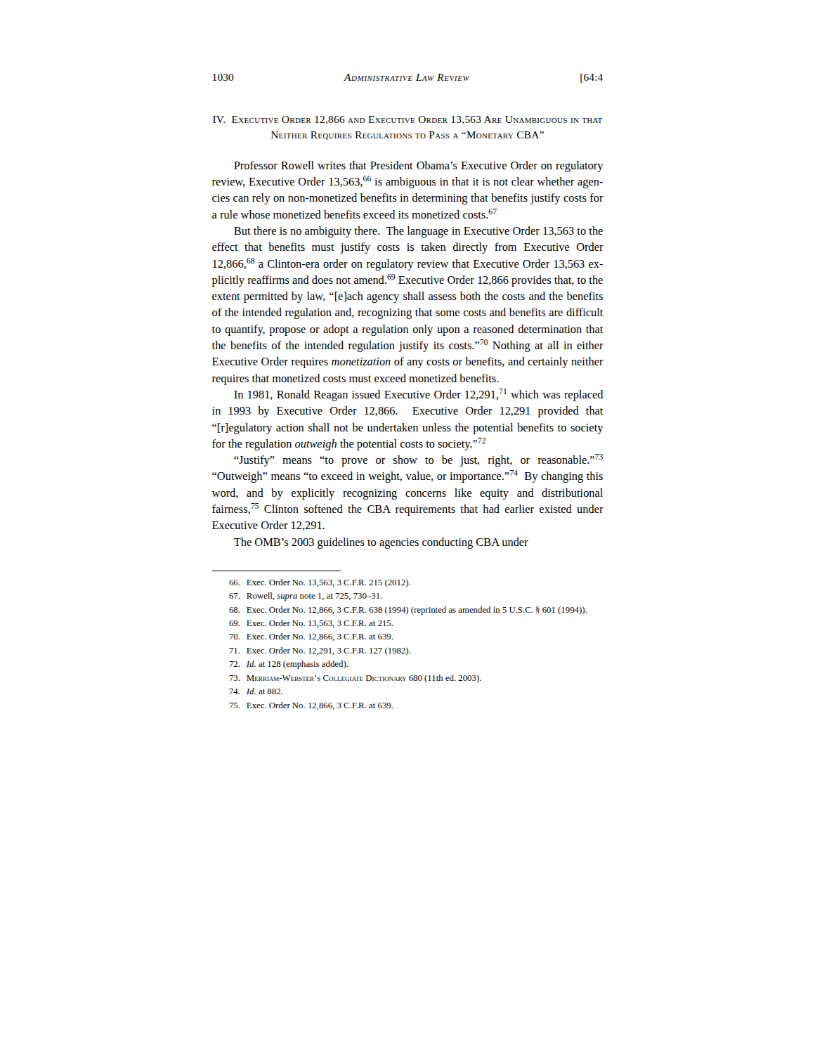1030 Administrative Law Review [64:4
IV. Executive Order 12,866 and Executive Order 13,563 Are Unambiguous in that Neither Requires Regulations to Pass a “Monetary CBA”
Professor Rowell writes that President Obama’s Executive Order on regulatory review, Executive Order 13,563,66 is ambiguous in that it is not clear whether agencies can rely on non-monetized benefits in determining that benefits justify costs for a rule whose monetized benefits exceed its monetized costs.67
But there is no ambiguity there. The language in Executive Order 13,563 to the effect that benefits must justify costs is taken directly from Executive Order 12,866,68 a Clinton-era order on regulatory review that Executive Order 13,563 explicitly reaffirms and does not amend.69 Executive Order 12,866 provides that, to the extent permitted by law, “[e]ach agency shall assess both the costs and the benefits of the intended regulation and, recognizing that some costs and benefits are difficult to quantify, propose or adopt a regulation only upon a reasoned determination that the benefits of the intended regulation justify its costs.”70 Nothing at all in either Executive Order requires monetization of any costs or benefits, and certainly neither requires that monetized costs must exceed monetized benefits.
In 1981, Ronald Reagan issued Executive Order 12,291,71 which was replaced in 1993 by Executive Order 12,866. Executive Order 12,291 provided that “[r]egulatory action shall not be undertaken unless the potential benefits to society for the regulation outweigh the potential costs to society.”72
“Justify” means “to prove or show to be just, right, or reasonable.”73 “Outweigh” means “to exceed in weight, value, or importance.”74 By changing this word, and by explicitly recognizing concerns like equity and distributional fairness,75 Clinton softened the CBA requirements that had earlier existed under Executive Order 12,291.
The OMB’s 2003 guidelines to agencies conducting CBA under
66. Exec. Order No. 13,563, 3 C.F.R. 215 (2012).
67. Rowell, supra note 1, at 725, 730–31.
68. Exec. Order No. 12,866, 3 C.F.R. 638 (1994) (reprinted as amended in 5 U.S.C. § 601 (1994)).
69. Exec. Order No. 13,563, 3 C.F.R. at 215.
70. Exec. Order No. 12,866, 3 C.F.R. at 639.
71. Exec. Order No. 12,291, 3 C.F.R. 127 (1982).
72. Id. at 128 (emphasis added).
73. Merriam-Webster’s Collegiate Dictionary 680 (11th ed. 2003).
74. Id. at 882.
75. Exec. Order No. 12,866, 3 C.F.R. at 639.